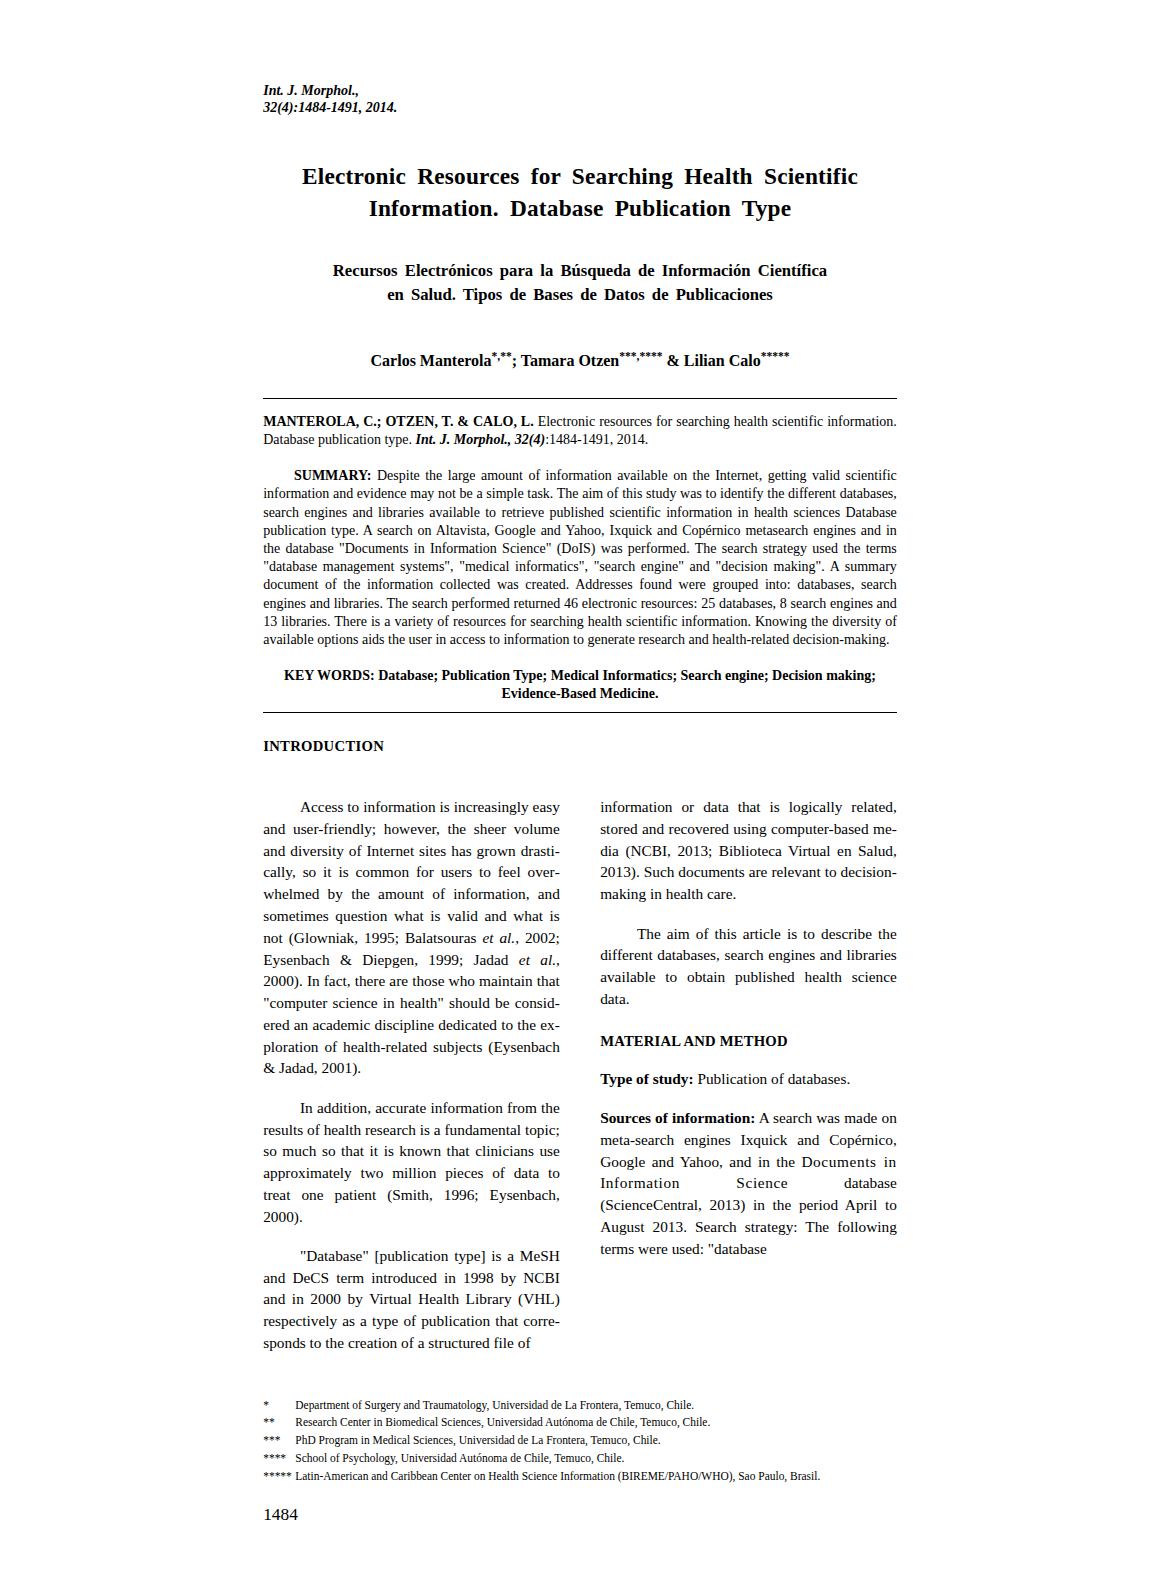Int. J. Morphol.,
32(4):1484-1491, 2014.
Electronic Resources for Searching Health Scientific Information. Database Publication Type
Recursos Electrónicos para la Búsqueda de Información Científica
en Salud. Tipos de Bases de Datos de Publicaciones
Carlos Manterola*,**; Tamara Otzen***,**** & Lilian Calo*****
MANTEROLA, C.; OTZEN, T. & CALO, L. Electronic resources for searching health scientific information. Database publication type. Int. J. Morphol., 32(4):1484-1491, 2014.
SUMMARY: Despite the large amount of information available on the Internet, getting valid scientific information and evidence may not be a simple task. The aim of this study was to identify the different databases, search engines and libraries available to retrieve published scientific information in health sciences Database publication type. A search on Altavista, Google and Yahoo, Ixquick and Copérnico metasearch engines and in the database "Documents in Information Science" (DoIS) was performed. The search strategy used the terms "database management systems", "medical informatics", "search engine" and "decision making". A summary document of the information collected was created. Addresses found were grouped into: databases, search engines and libraries. The search performed returned 46 electronic resources: 25 databases, 8 search engines and 13 libraries. There is a variety of resources for searching health scientific information. Knowing the diversity of available options aids the user in access to information to generate research and health-related decision-making.
KEY WORDS: Database; Publication Type; Medical Informatics; Search engine; Decision making; Evidence-Based Medicine.
INTRODUCTION
Access to information is increasingly easy and user-friendly; however, the sheer volume and diversity of Internet sites has grown drastically, so it is common for users to feel overwhelmed by the amount of information, and sometimes question what is valid and what is not (Glowniak, 1995; Balatsouras et al., 2002; Eysenbach & Diepgen, 1999; Jadad et al., 2000). In fact, there are those who maintain that "computer science in health" should be considered an academic discipline dedicated to the exploration of health-related subjects (Eysenbach & Jadad, 2001).
In addition, accurate information from the results of health research is a fundamental topic; so much so that it is known that clinicians use approximately two million pieces of data to treat one patient (Smith, 1996; Eysenbach, 2000).
"Database" [publication type] is a MeSH and DeCS term introduced in 1998 by NCBI and in 2000 by Virtual Health Library (VHL) respectively as a type of publication that corresponds to the creation of a structured file of
information or data that is logically related, stored and recovered using computer-based media (NCBI, 2013; Biblioteca Virtual en Salud, 2013). Such documents are relevant to decision-making in health care.
The aim of this article is to describe the different databases, search engines and libraries available to obtain published health science data.
MATERIAL AND METHOD
Type of study: Publication of databases.
Sources of information: A search was made on meta-search engines Ixquick and Copérnico, Google and Yahoo, and in the Documents in Information Science database (ScienceCentral, 2013) in the period April to August 2013. Search strategy: The following terms were used: "database
*Department of Surgery and Traumatology, Universidad de La Frontera, Temuco, Chile.
**Research Center in Biomedical Sciences, Universidad Autónoma de Chile, Temuco, Chile.
***PhD Program in Medical Sciences, Universidad de La Frontera, Temuco, Chile.
****School of Psychology, Universidad Autónoma de Chile, Temuco, Chile.
*****Latin-American and Caribbean Center on Health Science Information (BIREME/PAHO/WHO), Sao Paulo, Brasil.
1484